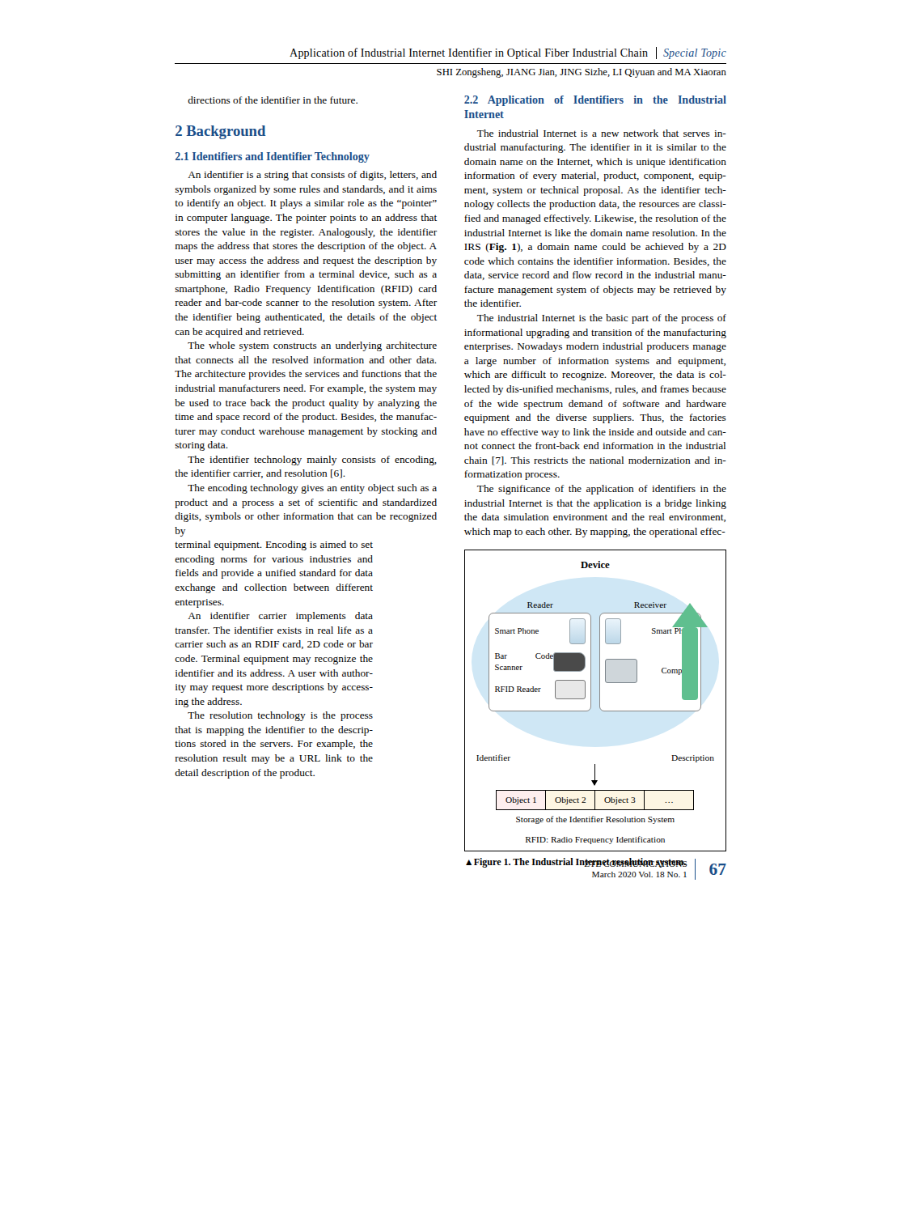Application of Industrial Internet Identifier in Optical Fiber Industrial Chain Special Topic
SHI Zongsheng, JIANG Jian, JING Sizhe, LI Qiyuan and MA Xiaoran
directions of the identifier in the future.
2 Background
2.1 Identifiers and Identifier Technology
An identifier is a string that consists of digits, letters, and symbols organized by some rules and standards, and it aims to identify an object. It plays a similar role as the “pointer” in computer language. The pointer points to an address that stores the value in the register. Analogously, the identifier maps the address that stores the description of the object. A user may access the address and request the description by submitting an identifier from a terminal device, such as a smartphone, Radio Frequency Identification (RFID) card reader and bar-code scanner to the resolution system. After the identifier being authenticated, the details of the object can be acquired and retrieved.
The whole system constructs an underlying architecture that connects all the resolved information and other data. The architecture provides the services and functions that the industrial manufacturers need. For example, the system may be used to trace back the product quality by analyzing the time and space record of the product. Besides, the manufacturer may conduct warehouse management by stocking and storing data.
The identifier technology mainly consists of encoding, the identifier carrier, and resolution [6].
The encoding technology gives an entity object such as a product and a process a set of scientific and standardized digits, symbols or other information that can be recognized by
terminal equipment. Encoding is aimed to set encoding norms for various industries and fields and provide a unified standard for data exchange and collection between different enterprises.
An identifier carrier implements data transfer. The identifier exists in real life as a carrier such as an RDIF card, 2D code or bar code. Terminal equipment may recognize the identifier and its address. A user with authority may request more descriptions by accessing the address.
The resolution technology is the process that is mapping the identifier to the descriptions stored in the servers. For example, the resolution result may be a URL link to the detail description of the product.
2.2 Application of Identifiers in the Industrial Internet
The industrial Internet is a new network that serves industrial manufacturing. The identifier in it is similar to the domain name on the Internet, which is unique identification information of every material, product, component, equipment, system or technical proposal. As the identifier technology collects the production data, the resources are classified and managed effectively. Likewise, the resolution of the industrial Internet is like the domain name resolution. In the IRS (Fig. 1), a domain name could be achieved by a 2D code which contains the identifier information. Besides, the data, service record and flow record in the industrial manufacture management system of objects may be retrieved by the identifier.
The industrial Internet is the basic part of the process of informational upgrading and transition of the manufacturing enterprises. Nowadays modern industrial producers manage a large number of information systems and equipment, which are difficult to recognize. Moreover, the data is collected by dis-unified mechanisms, rules, and frames because of the wide spectrum demand of software and hardware equipment and the diverse suppliers. Thus, the factories have no effective way to link the inside and outside and cannot connect the front-back end information in the industrial chain [7]. This restricts the national modernization and informatization process.
The significance of the application of identifiers in the industrial Internet is that the application is a bridge linking the data simulation environment and the real environment, which map to each other. By mapping, the operational effec-
Device
Reader
Smart Phone
Bar Code Scanner
RFID Reader
Receiver
Smart Phone
Computer
Identifier Description
Object 1
Object 2
Object 3
…
Storage of the Identifier Resolution System
RFID: Radio Frequency Identification
▲Figure 1. The Industrial Internet resolution system.
ZTE COMMUNICATIONS
March 2020 Vol. 18 No. 1 67